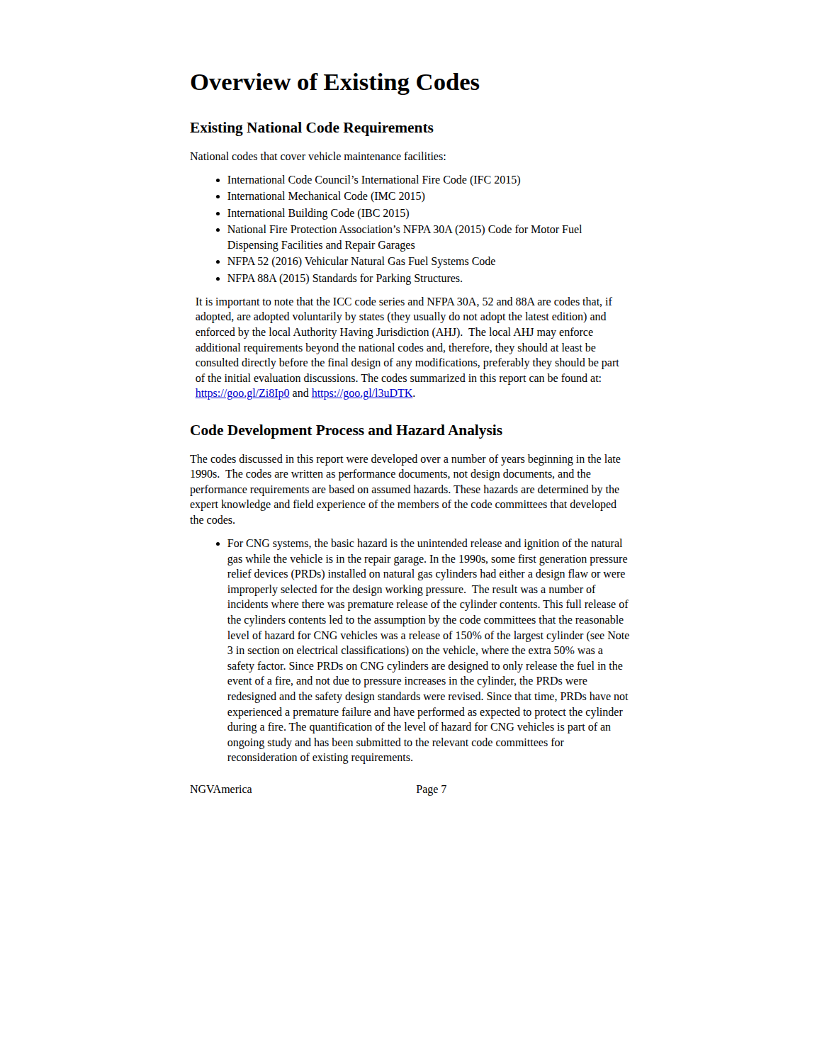Overview of Existing Codes
Existing National Code Requirements
National codes that cover vehicle maintenance facilities:
International Code Council’s International Fire Code (IFC 2015)
International Mechanical Code (IMC 2015)
International Building Code (IBC 2015)
National Fire Protection Association’s NFPA 30A (2015) Code for Motor Fuel Dispensing Facilities and Repair Garages
NFPA 52 (2016) Vehicular Natural Gas Fuel Systems Code
NFPA 88A (2015) Standards for Parking Structures.
It is important to note that the ICC code series and NFPA 30A, 52 and 88A are codes that, if adopted, are adopted voluntarily by states (they usually do not adopt the latest edition) and enforced by the local Authority Having Jurisdiction (AHJ). The local AHJ may enforce additional requirements beyond the national codes and, therefore, they should at least be consulted directly before the final design of any modifications, preferably they should be part of the initial evaluation discussions. The codes summarized in this report can be found at: https://goo.gl/Zi8Ip0 and https://goo.gl/l3uDTK.
Code Development Process and Hazard Analysis
The codes discussed in this report were developed over a number of years beginning in the late 1990s. The codes are written as performance documents, not design documents, and the performance requirements are based on assumed hazards. These hazards are determined by the expert knowledge and field experience of the members of the code committees that developed the codes.
For CNG systems, the basic hazard is the unintended release and ignition of the natural gas while the vehicle is in the repair garage. In the 1990s, some first generation pressure relief devices (PRDs) installed on natural gas cylinders had either a design flaw or were improperly selected for the design working pressure. The result was a number of incidents where there was premature release of the cylinder contents. This full release of the cylinders contents led to the assumption by the code committees that the reasonable level of hazard for CNG vehicles was a release of 150% of the largest cylinder (see Note 3 in section on electrical classifications) on the vehicle, where the extra 50% was a safety factor. Since PRDs on CNG cylinders are designed to only release the fuel in the event of a fire, and not due to pressure increases in the cylinder, the PRDs were redesigned and the safety design standards were revised. Since that time, PRDs have not experienced a premature failure and have performed as expected to protect the cylinder during a fire. The quantification of the level of hazard for CNG vehicles is part of an ongoing study and has been submitted to the relevant code committees for reconsideration of existing requirements.
NGVAmerica
Page 7